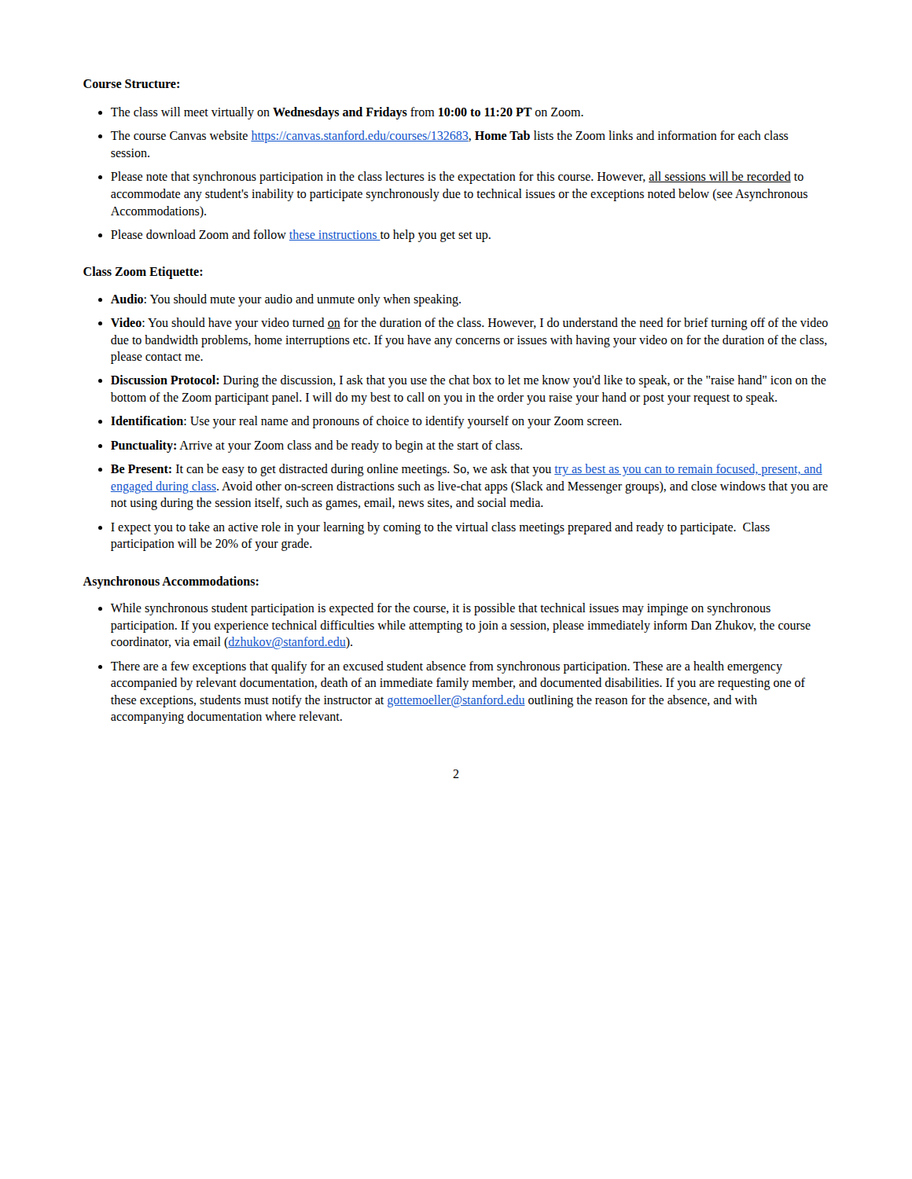Course Structure:
The class will meet virtually on Wednesdays and Fridays from 10:00 to 11:20 PT on Zoom.
The course Canvas website https://canvas.stanford.edu/courses/132683, Home Tab lists the Zoom links and information for each class session.
Please note that synchronous participation in the class lectures is the expectation for this course. However, all sessions will be recorded to accommodate any student's inability to participate synchronously due to technical issues or the exceptions noted below (see Asynchronous Accommodations).
Please download Zoom and follow these instructions to help you get set up.
Class Zoom Etiquette:
Audio: You should mute your audio and unmute only when speaking.
Video: You should have your video turned on for the duration of the class. However, I do understand the need for brief turning off of the video due to bandwidth problems, home interruptions etc. If you have any concerns or issues with having your video on for the duration of the class, please contact me.
Discussion Protocol: During the discussion, I ask that you use the chat box to let me know you'd like to speak, or the "raise hand" icon on the bottom of the Zoom participant panel. I will do my best to call on you in the order you raise your hand or post your request to speak.
Identification: Use your real name and pronouns of choice to identify yourself on your Zoom screen.
Punctuality: Arrive at your Zoom class and be ready to begin at the start of class.
Be Present: It can be easy to get distracted during online meetings. So, we ask that you try as best as you can to remain focused, present, and engaged during class. Avoid other on-screen distractions such as live-chat apps (Slack and Messenger groups), and close windows that you are not using during the session itself, such as games, email, news sites, and social media.
I expect you to take an active role in your learning by coming to the virtual class meetings prepared and ready to participate. Class participation will be 20% of your grade.
Asynchronous Accommodations:
While synchronous student participation is expected for the course, it is possible that technical issues may impinge on synchronous participation. If you experience technical difficulties while attempting to join a session, please immediately inform Dan Zhukov, the course coordinator, via email (dzhukov@stanford.edu).
There are a few exceptions that qualify for an excused student absence from synchronous participation. These are a health emergency accompanied by relevant documentation, death of an immediate family member, and documented disabilities. If you are requesting one of these exceptions, students must notify the instructor at gottemoeller@stanford.edu outlining the reason for the absence, and with accompanying documentation where relevant.
2